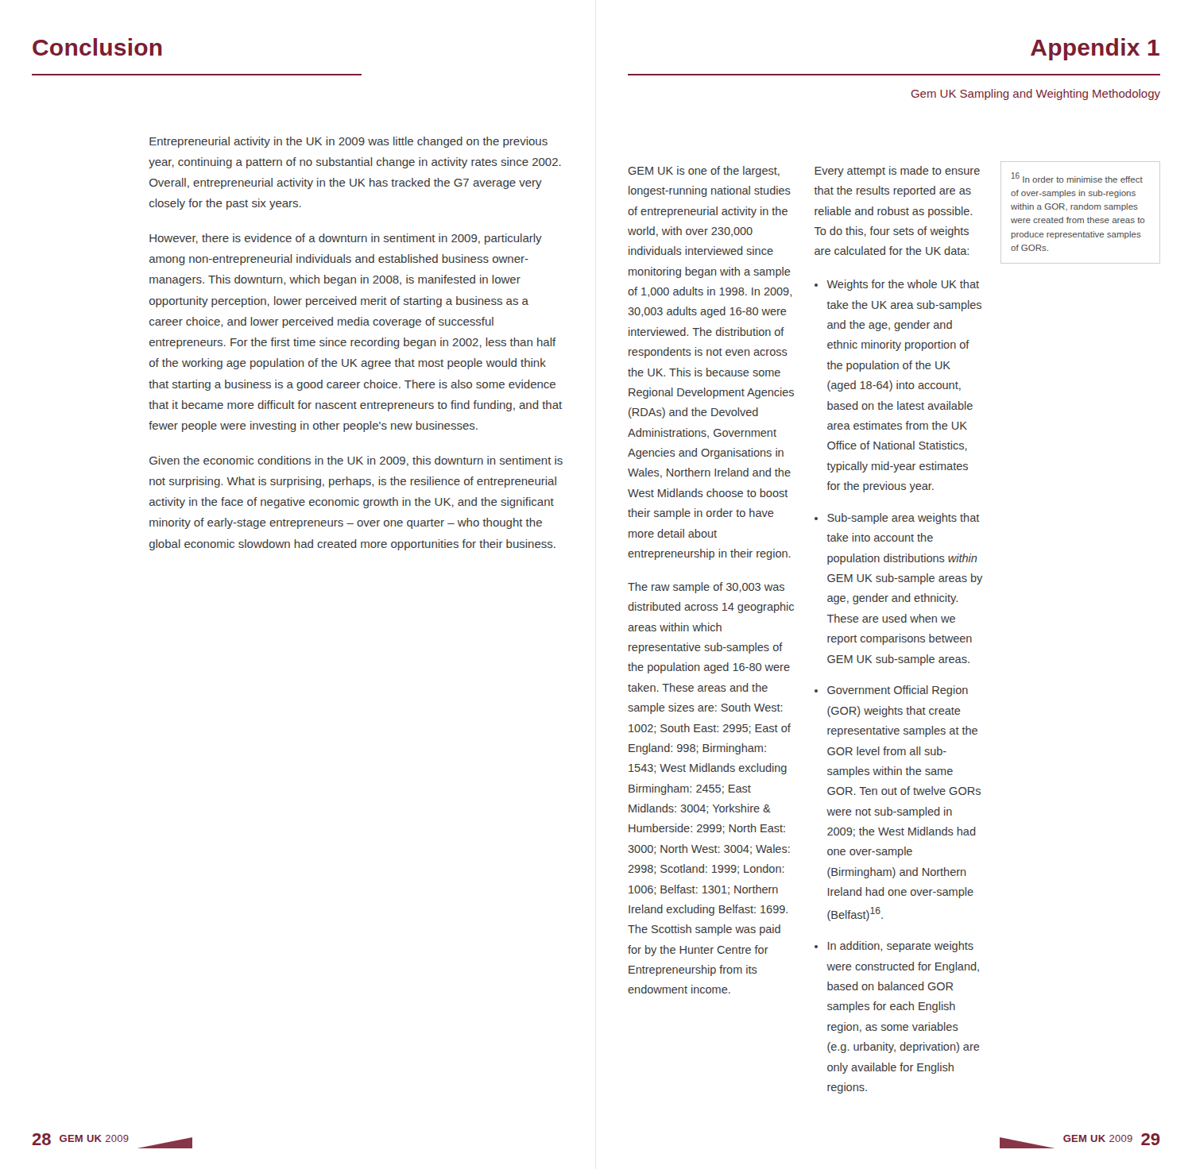Conclusion
Entrepreneurial activity in the UK in 2009 was little changed on the previous year, continuing a pattern of no substantial change in activity rates since 2002. Overall, entrepreneurial activity in the UK has tracked the G7 average very closely for the past six years.
However, there is evidence of a downturn in sentiment in 2009, particularly among non-entrepreneurial individuals and established business owner-managers. This downturn, which began in 2008, is manifested in lower opportunity perception, lower perceived merit of starting a business as a career choice, and lower perceived media coverage of successful entrepreneurs. For the first time since recording began in 2002, less than half of the working age population of the UK agree that most people would think that starting a business is a good career choice. There is also some evidence that it became more difficult for nascent entrepreneurs to find funding, and that fewer people were investing in other people's new businesses.
Given the economic conditions in the UK in 2009, this downturn in sentiment is not surprising. What is surprising, perhaps, is the resilience of entrepreneurial activity in the face of negative economic growth in the UK, and the significant minority of early-stage entrepreneurs – over one quarter – who thought the global economic slowdown had created more opportunities for their business.
28 GEM UK 2009
Appendix 1
Gem UK Sampling and Weighting Methodology
GEM UK is one of the largest, longest-running national studies of entrepreneurial activity in the world, with over 230,000 individuals interviewed since monitoring began with a sample of 1,000 adults in 1998. In 2009, 30,003 adults aged 16-80 were interviewed. The distribution of respondents is not even across the UK. This is because some Regional Development Agencies (RDAs) and the Devolved Administrations, Government Agencies and Organisations in Wales, Northern Ireland and the West Midlands choose to boost their sample in order to have more detail about entrepreneurship in their region.
The raw sample of 30,003 was distributed across 14 geographic areas within which representative sub-samples of the population aged 16-80 were taken. These areas and the sample sizes are: South West: 1002; South East: 2995; East of England: 998; Birmingham: 1543; West Midlands excluding Birmingham: 2455; East Midlands: 3004; Yorkshire & Humberside: 2999; North East: 3000; North West: 3004; Wales: 2998; Scotland: 1999; London: 1006; Belfast: 1301; Northern Ireland excluding Belfast: 1699. The Scottish sample was paid for by the Hunter Centre for Entrepreneurship from its endowment income.
Every attempt is made to ensure that the results reported are as reliable and robust as possible. To do this, four sets of weights are calculated for the UK data:
Weights for the whole UK that take the UK area sub-samples and the age, gender and ethnic minority proportion of the population of the UK (aged 18-64) into account, based on the latest available area estimates from the UK Office of National Statistics, typically mid-year estimates for the previous year.
Sub-sample area weights that take into account the population distributions within GEM UK sub-sample areas by age, gender and ethnicity. These are used when we report comparisons between GEM UK sub-sample areas.
Government Official Region (GOR) weights that create representative samples at the GOR level from all sub-samples within the same GOR. Ten out of twelve GORs were not sub-sampled in 2009; the West Midlands had one over-sample (Birmingham) and Northern Ireland had one over-sample (Belfast)16.
In addition, separate weights were constructed for England, based on balanced GOR samples for each English region, as some variables (e.g. urbanity, deprivation) are only available for English regions.
16 In order to minimise the effect of over-samples in sub-regions within a GOR, random samples were created from these areas to produce representative samples of GORs.
GEM UK 2009 29